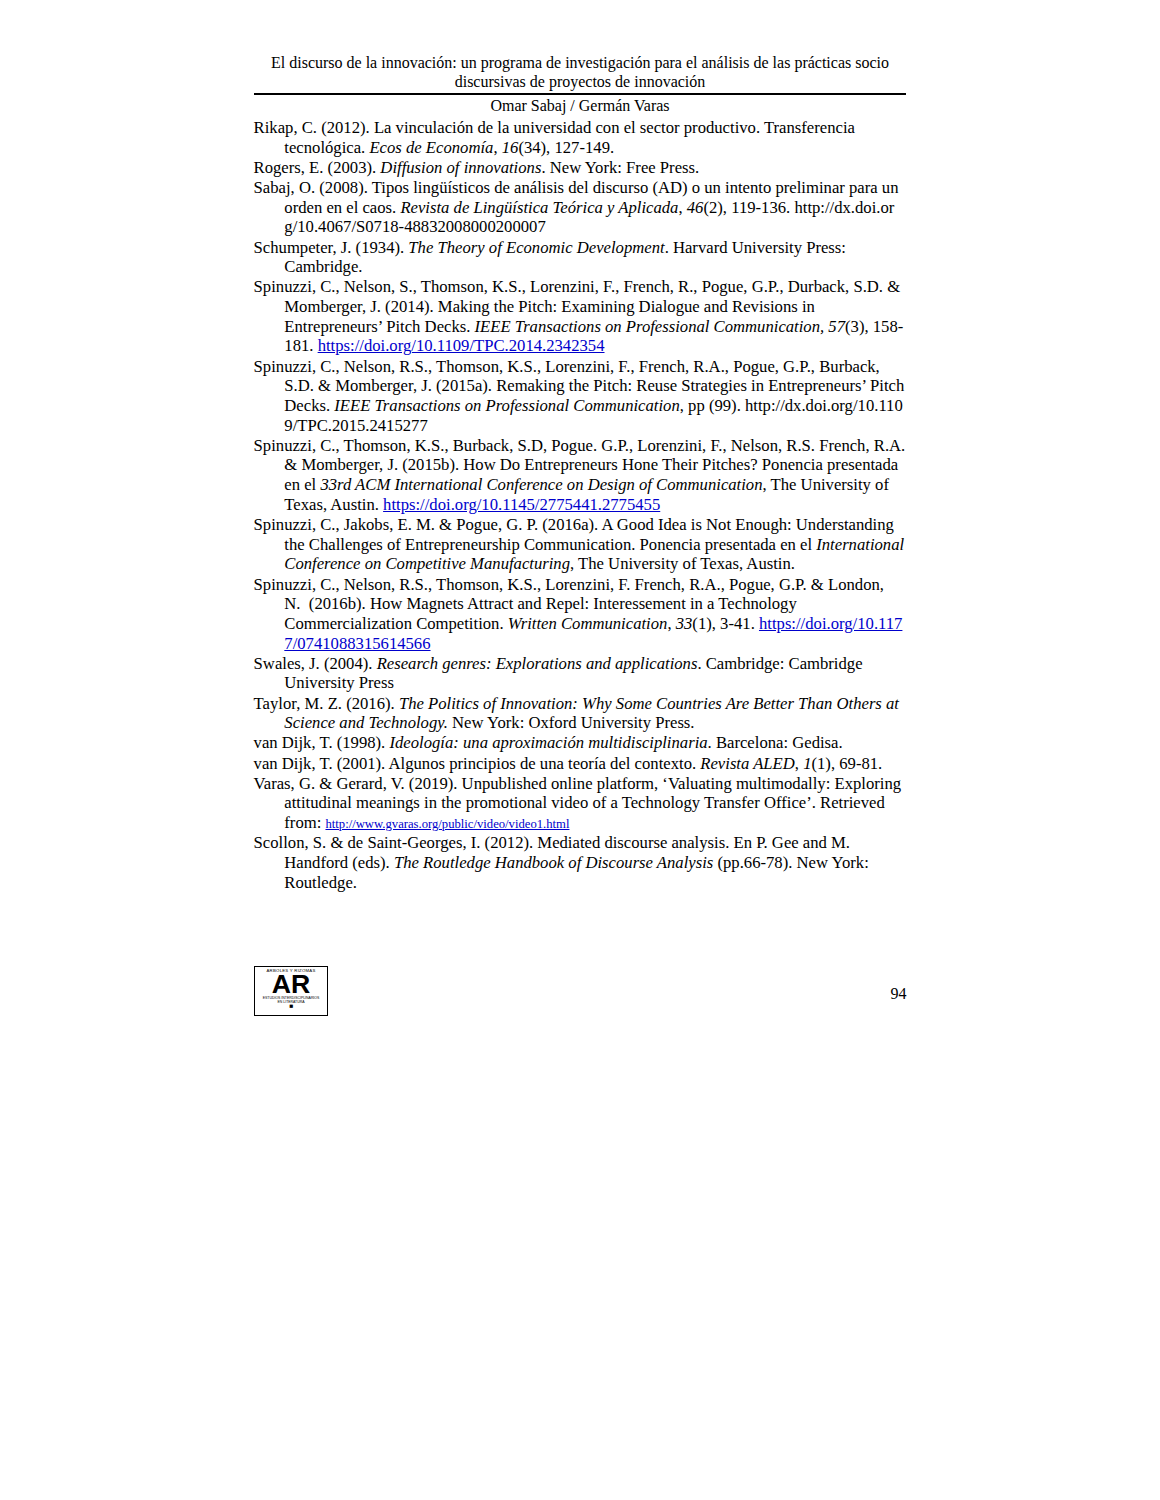El discurso de la innovación: un programa de investigación para el análisis de las prácticas socio
discursivas de proyectos de innovación
Omar Sabaj / Germán Varas
Rikap, C. (2012). La vinculación de la universidad con el sector productivo. Transferencia tecnológica. Ecos de Economía, 16(34), 127-149.
Rogers, E. (2003). Diffusion of innovations. New York: Free Press.
Sabaj, O. (2008). Tipos lingüísticos de análisis del discurso (AD) o un intento preliminar para un orden en el caos. Revista de Lingüística Teórica y Aplicada, 46(2), 119-136. http://dx.doi.org/10.4067/S0718-48832008000200007
Schumpeter, J. (1934). The Theory of Economic Development. Harvard University Press: Cambridge.
Spinuzzi, C., Nelson, S., Thomson, K.S., Lorenzini, F., French, R., Pogue, G.P., Durback, S.D. & Momberger, J. (2014). Making the Pitch: Examining Dialogue and Revisions in Entrepreneurs’ Pitch Decks. IEEE Transactions on Professional Communication, 57(3), 158-181. https://doi.org/10.1109/TPC.2014.2342354
Spinuzzi, C., Nelson, R.S., Thomson, K.S., Lorenzini, F., French, R.A., Pogue, G.P., Burback, S.D. & Momberger, J. (2015a). Remaking the Pitch: Reuse Strategies in Entrepreneurs’ Pitch Decks. IEEE Transactions on Professional Communication, pp (99). http://dx.doi.org/10.1109/TPC.2015.2415277
Spinuzzi, C., Thomson, K.S., Burback, S.D, Pogue. G.P., Lorenzini, F., Nelson, R.S. French, R.A. & Momberger, J. (2015b). How Do Entrepreneurs Hone Their Pitches? Ponencia presentada en el 33rd ACM International Conference on Design of Communication, The University of Texas, Austin. https://doi.org/10.1145/2775441.2775455
Spinuzzi, C., Jakobs, E. M. & Pogue, G. P. (2016a). A Good Idea is Not Enough: Understanding the Challenges of Entrepreneurship Communication. Ponencia presentada en el International Conference on Competitive Manufacturing, The University of Texas, Austin.
Spinuzzi, C., Nelson, R.S., Thomson, K.S., Lorenzini, F. French, R.A., Pogue, G.P. & London, N. (2016b). How Magnets Attract and Repel: Interessement in a Technology Commercialization Competition. Written Communication, 33(1), 3-41. https://doi.org/10.1177/0741088315614566
Swales, J. (2004). Research genres: Explorations and applications. Cambridge: Cambridge University Press
Taylor, M. Z. (2016). The Politics of Innovation: Why Some Countries Are Better Than Others at Science and Technology. New York: Oxford University Press.
van Dijk, T. (1998). Ideología: una aproximación multidisciplinaria. Barcelona: Gedisa.
van Dijk, T. (2001). Algunos principios de una teoría del contexto. Revista ALED, 1(1), 69-81.
Varas, G. & Gerard, V. (2019). Unpublished online platform, ‘Valuating multimodally: Exploring attitudinal meanings in the promotional video of a Technology Transfer Office’. Retrieved from: http://www.gvaras.org/public/video/video1.html
Scollon, S. & de Saint-Georges, I. (2012). Mediated discourse analysis. En P. Gee and M. Handford (eds). The Routledge Handbook of Discourse Analysis (pp.66-78). New York: Routledge.
ÁRBOLES Y RIZOMAS
AR
ESTUDIOS INTERDISCIPLINARIOS
EN LITERATURA
■
94